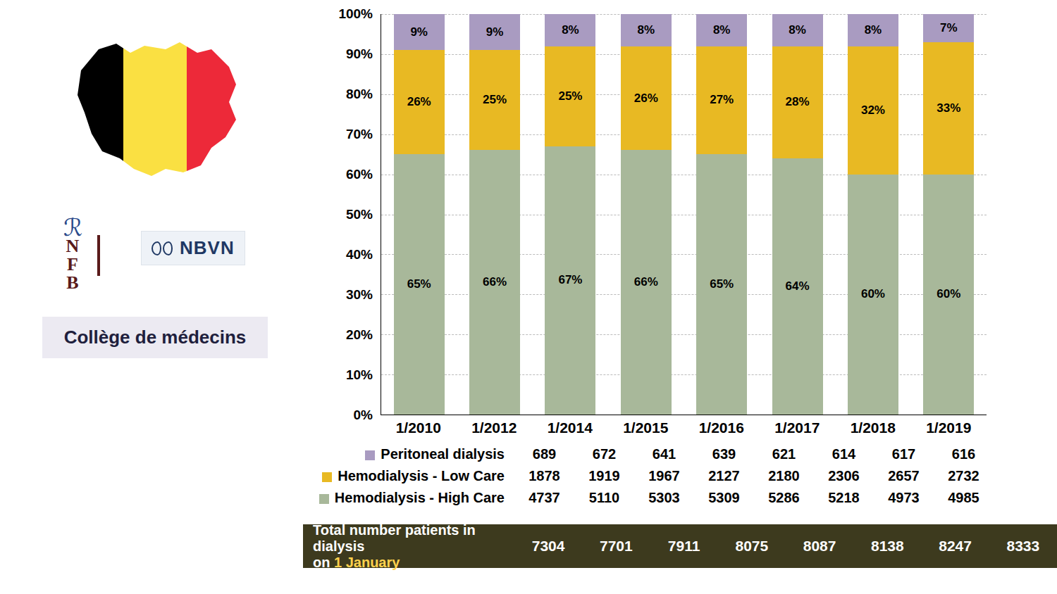ℛ
N
F
B
NBVN
Collège de médecins
100% 90% 80% 70% 60% 50% 40% 30% 20% 10% 0%
9%
26%
65%
9%
25%
66%
8%
25%
67%
8%
26%
66%
8%
27%
65%
8%
28%
64%
8%
32%
60%
7%
33%
60%
1/2010 1/2012 1/2014 1/2015 1/2016 1/2017 1/2018 1/2019
| Peritoneal dialysis | 689 | 672 | 641 | 639 | 621 | 614 | 617 | 616 |
| Hemodialysis - Low Care | 1878 | 1919 | 1967 | 2127 | 2180 | 2306 | 2657 | 2732 |
| Hemodialysis - High Care | 4737 | 5110 | 5303 | 5309 | 5286 | 5218 | 4973 | 4985 |
Total number patients in dialysis
on 1 January
7304 7701 7911 8075 8087 8138 8247 8333